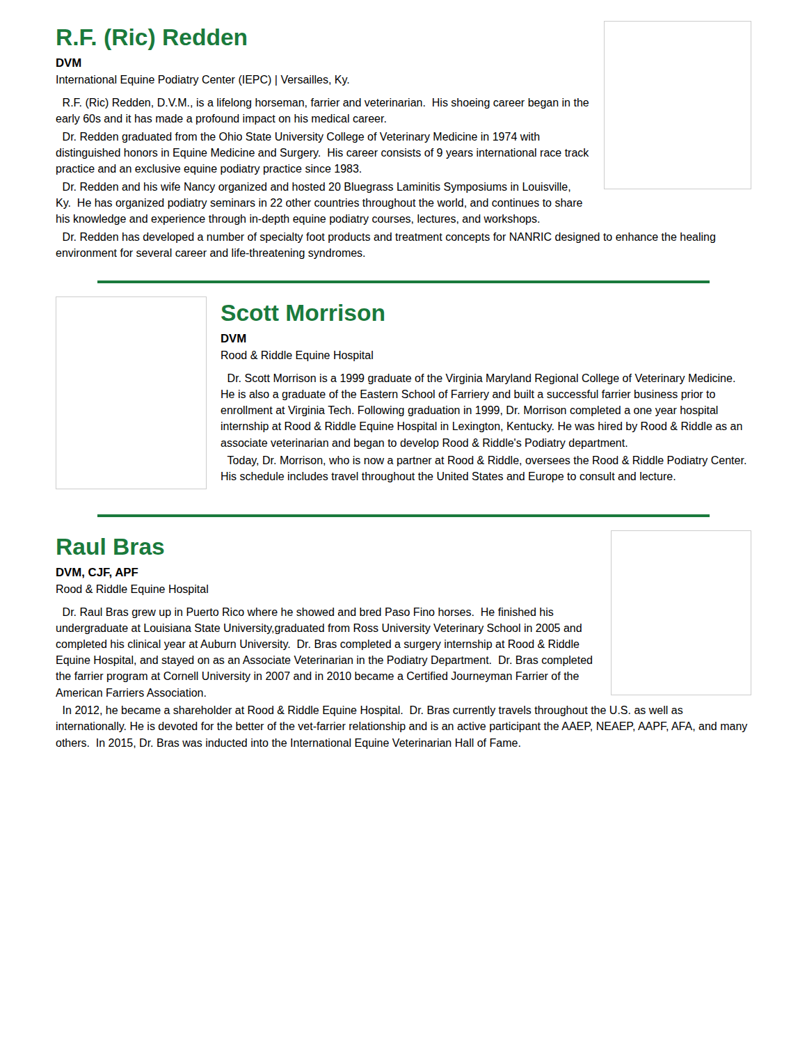R.F. (Ric) Redden
DVM
International Equine Podiatry Center (IEPC) | Versailles, Ky.
R.F. (Ric) Redden, D.V.M., is a lifelong horseman, farrier and veterinarian. His shoeing career began in the early 60s and it has made a profound impact on his medical career.
Dr. Redden graduated from the Ohio State University College of Veterinary Medicine in 1974 with distinguished honors in Equine Medicine and Surgery. His career consists of 9 years international race track practice and an exclusive equine podiatry practice since 1983.
Dr. Redden and his wife Nancy organized and hosted 20 Bluegrass Laminitis Symposiums in Louisville, Ky. He has organized podiatry seminars in 22 other countries throughout the world, and continues to share his knowledge and experience through in-depth equine podiatry courses, lectures, and workshops.
Dr. Redden has developed a number of specialty foot products and treatment concepts for NANRIC designed to enhance the healing environment for several career and life-threatening syndromes.
Scott Morrison
DVM
Rood & Riddle Equine Hospital
Dr. Scott Morrison is a 1999 graduate of the Virginia Maryland Regional College of Veterinary Medicine. He is also a graduate of the Eastern School of Farriery and built a successful farrier business prior to enrollment at Virginia Tech. Following graduation in 1999, Dr. Morrison completed a one year hospital internship at Rood & Riddle Equine Hospital in Lexington, Kentucky. He was hired by Rood & Riddle as an associate veterinarian and began to develop Rood & Riddle's Podiatry department.
Today, Dr. Morrison, who is now a partner at Rood & Riddle, oversees the Rood & Riddle Podiatry Center. His schedule includes travel throughout the United States and Europe to consult and lecture.
Raul Bras
DVM, CJF, APF
Rood & Riddle Equine Hospital
Dr. Raul Bras grew up in Puerto Rico where he showed and bred Paso Fino horses. He finished his undergraduate at Louisiana State University,graduated from Ross University Veterinary School in 2005 and completed his clinical year at Auburn University. Dr. Bras completed a surgery internship at Rood & Riddle Equine Hospital, and stayed on as an Associate Veterinarian in the Podiatry Department. Dr. Bras completed the farrier program at Cornell University in 2007 and in 2010 became a Certified Journeyman Farrier of the American Farriers Association.
In 2012, he became a shareholder at Rood & Riddle Equine Hospital. Dr. Bras currently travels throughout the U.S. as well as internationally. He is devoted for the better of the vet-farrier relationship and is an active participant the AAEP, NEAEP, AAPF, AFA, and many others. In 2015, Dr. Bras was inducted into the International Equine Veterinarian Hall of Fame.